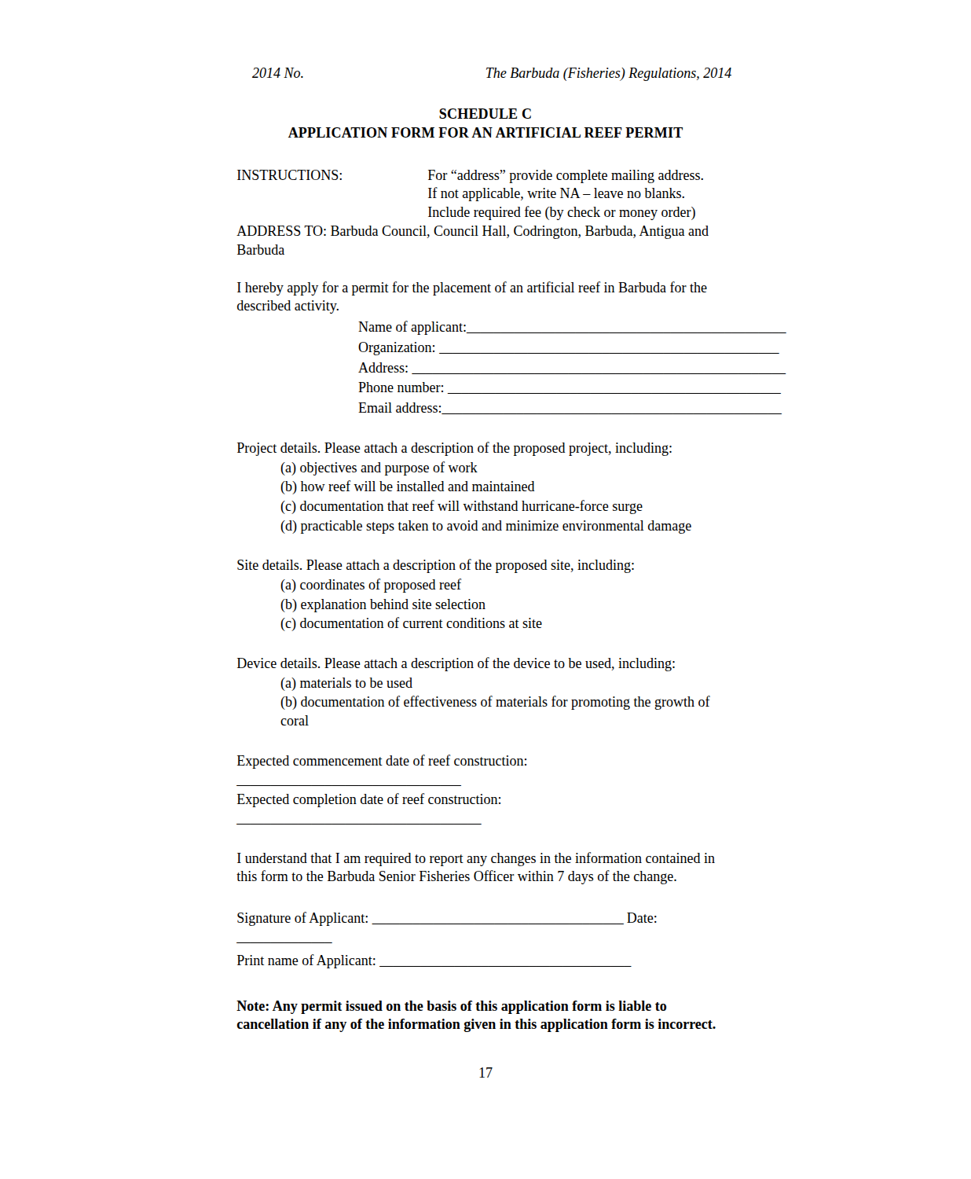2014 No.
The Barbuda (Fisheries) Regulations, 2014
SCHEDULE C APPLICATION FORM FOR AN ARTIFICIAL REEF PERMIT
INSTRUCTIONS:
For “address” provide complete mailing address.
If not applicable, write NA – leave no blanks.
Include required fee (by check or money order)
ADDRESS TO: Barbuda Council, Council Hall, Codrington, Barbuda, Antigua and Barbuda
I hereby apply for a permit for the placement of an artificial reef in Barbuda for the described activity.
Name of applicant:_______________________________________________
Organization: __________________________________________________
Address: _______________________________________________________
Phone number: _________________________________________________
Email address:__________________________________________________
Project details. Please attach a description of the proposed project, including:
(a) objectives and purpose of work
(b) how reef will be installed and maintained
(c) documentation that reef will withstand hurricane-force surge
(d) practicable steps taken to avoid and minimize environmental damage
Site details. Please attach a description of the proposed site, including:
(a) coordinates of proposed reef
(b) explanation behind site selection
(c) documentation of current conditions at site
Device details. Please attach a description of the device to be used, including:
(a) materials to be used
(b) documentation of effectiveness of materials for promoting the growth of coral
Expected commencement date of reef construction: _________________________________
Expected completion date of reef construction: ____________________________________
I understand that I am required to report any changes in the information contained in this form to the Barbuda Senior Fisheries Officer within 7 days of the change.
Signature of Applicant: _____________________________________ Date: ______________
Print name of Applicant: _____________________________________
Note: Any permit issued on the basis of this application form is liable to cancellation if any of the information given in this application form is incorrect.
17